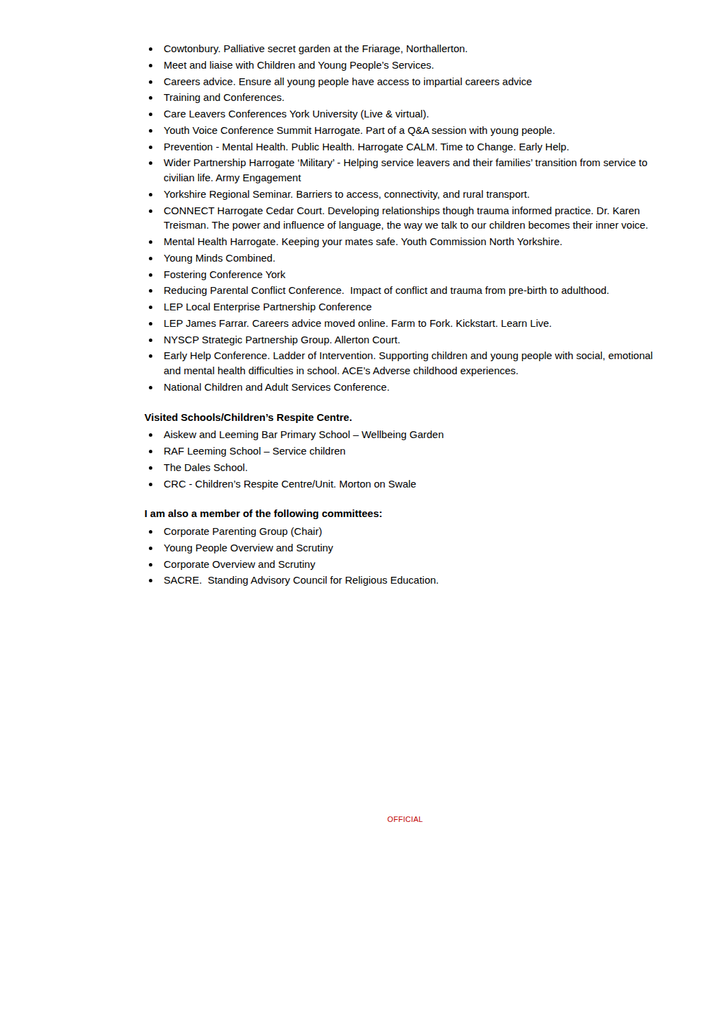Cowtonbury. Palliative secret garden at the Friarage, Northallerton.
Meet and liaise with Children and Young People’s Services.
Careers advice. Ensure all young people have access to impartial careers advice
Training and Conferences.
Care Leavers Conferences York University (Live & virtual).
Youth Voice Conference Summit Harrogate. Part of a Q&A session with young people.
Prevention - Mental Health. Public Health. Harrogate CALM. Time to Change. Early Help.
Wider Partnership Harrogate ‘Military’ - Helping service leavers and their families’ transition from service to civilian life. Army Engagement
Yorkshire Regional Seminar. Barriers to access, connectivity, and rural transport.
CONNECT Harrogate Cedar Court. Developing relationships though trauma informed practice. Dr. Karen Treisman. The power and influence of language, the way we talk to our children becomes their inner voice.
Mental Health Harrogate. Keeping your mates safe. Youth Commission North Yorkshire.
Young Minds Combined.
Fostering Conference York
Reducing Parental Conflict Conference. Impact of conflict and trauma from pre-birth to adulthood.
LEP Local Enterprise Partnership Conference
LEP James Farrar. Careers advice moved online. Farm to Fork. Kickstart. Learn Live.
NYSCP Strategic Partnership Group. Allerton Court.
Early Help Conference. Ladder of Intervention. Supporting children and young people with social, emotional and mental health difficulties in school. ACE’s Adverse childhood experiences.
National Children and Adult Services Conference.
Visited Schools/Children’s Respite Centre.
Aiskew and Leeming Bar Primary School – Wellbeing Garden
RAF Leeming School – Service children
The Dales School.
CRC - Children’s Respite Centre/Unit. Morton on Swale
I am also a member of the following committees:
Corporate Parenting Group (Chair)
Young People Overview and Scrutiny
Corporate Overview and Scrutiny
SACRE. Standing Advisory Council for Religious Education.
OFFICIAL